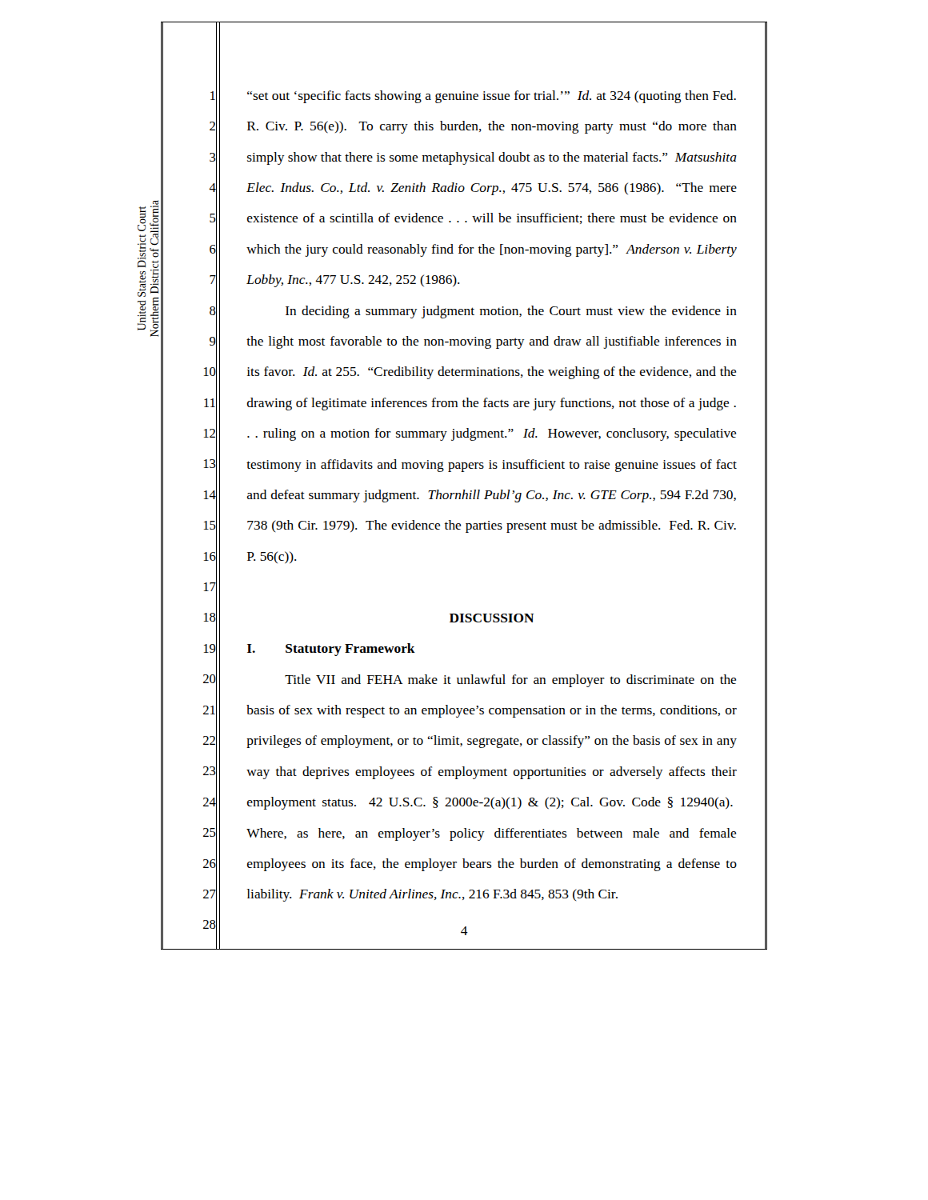United States District Court
Northern District of California
1
2
3
4
5
6
7
8
9
10
11
12
13
14
15
16
17
18
19
20
21
22
23
24
25
26
27
28
“set out ‘specific facts showing a genuine issue for trial.’” Id. at 324 (quoting then Fed. R. Civ. P. 56(e)). To carry this burden, the non-moving party must “do more than simply show that there is some metaphysical doubt as to the material facts.” Matsushita Elec. Indus. Co., Ltd. v. Zenith Radio Corp., 475 U.S. 574, 586 (1986). “The mere existence of a scintilla of evidence . . . will be insufficient; there must be evidence on which the jury could reasonably find for the [non-moving party].” Anderson v. Liberty Lobby, Inc., 477 U.S. 242, 252 (1986).
In deciding a summary judgment motion, the Court must view the evidence in the light most favorable to the non-moving party and draw all justifiable inferences in its favor. Id. at 255. “Credibility determinations, the weighing of the evidence, and the drawing of legitimate inferences from the facts are jury functions, not those of a judge . . . ruling on a motion for summary judgment.” Id. However, conclusory, speculative testimony in affidavits and moving papers is insufficient to raise genuine issues of fact and defeat summary judgment. Thornhill Publ’g Co., Inc. v. GTE Corp., 594 F.2d 730, 738 (9th Cir. 1979). The evidence the parties present must be admissible. Fed. R. Civ. P. 56(c)).
DISCUSSION
I. Statutory Framework
Title VII and FEHA make it unlawful for an employer to discriminate on the basis of sex with respect to an employee’s compensation or in the terms, conditions, or privileges of employment, or to “limit, segregate, or classify” on the basis of sex in any way that deprives employees of employment opportunities or adversely affects their employment status. 42 U.S.C. § 2000e-2(a)(1) & (2); Cal. Gov. Code § 12940(a). Where, as here, an employer’s policy differentiates between male and female employees on its face, the employer bears the burden of demonstrating a defense to liability. Frank v. United Airlines, Inc., 216 F.3d 845, 853 (9th Cir.
4